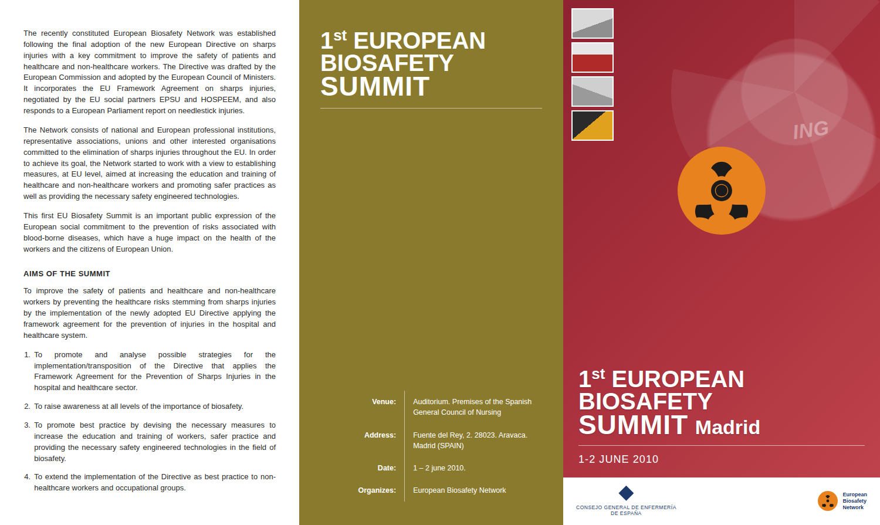The recently constituted European Biosafety Network was established following the final adoption of the new European Directive on sharps injuries with a key commitment to improve the safety of patients and healthcare and non-healthcare workers. The Directive was drafted by the European Commission and adopted by the European Council of Ministers. It incorporates the EU Framework Agreement on sharps injuries, negotiated by the EU social partners EPSU and HOSPEEM, and also responds to a European Parliament report on needlestick injuries.
The Network consists of national and European professional institutions, representative associations, unions and other interested organisations committed to the elimination of sharps injuries throughout the EU. In order to achieve its goal, the Network started to work with a view to establishing measures, at EU level, aimed at increasing the education and training of healthcare and non-healthcare workers and promoting safer practices as well as providing the necessary safety engineered technologies.
This first EU Biosafety Summit is an important public expression of the European social commitment to the prevention of risks associated with blood-borne diseases, which have a huge impact on the health of the workers and the citizens of European Union.
Aims of the Summit
To improve the safety of patients and healthcare and non-healthcare workers by preventing the healthcare risks stemming from sharps injuries by the implementation of the newly adopted EU Directive applying the framework agreement for the prevention of injuries in the hospital and healthcare system.
To promote and analyse possible strategies for the implementation/transposition of the Directive that applies the Framework Agreement for the Prevention of Sharps Injuries in the hospital and healthcare sector.
To raise awareness at all levels of the importance of biosafety.
To promote best practice by devising the necessary measures to increase the education and training of workers, safer practice and providing the necessary safety engineered technologies in the field of biosafety.
To extend the implementation of the Directive as best practice to non-healthcare workers and occupational groups.
1st EUROPEAN BIOSAFETY SUMMIT
| Venue: | Auditorium. Premises of the Spanish General Council of Nursing |
| Address: | Fuente del Rey, 2. 28023. Aravaca. Madrid (SPAIN) |
| Date: | 1 – 2 june 2010. |
| Organizes: | European Biosafety Network |
1st EUROPEAN BIOSAFETY SUMMITMadrid
1-2 JUNE 2010
Consejo General de Enfermería
de España
European Biosafety Network